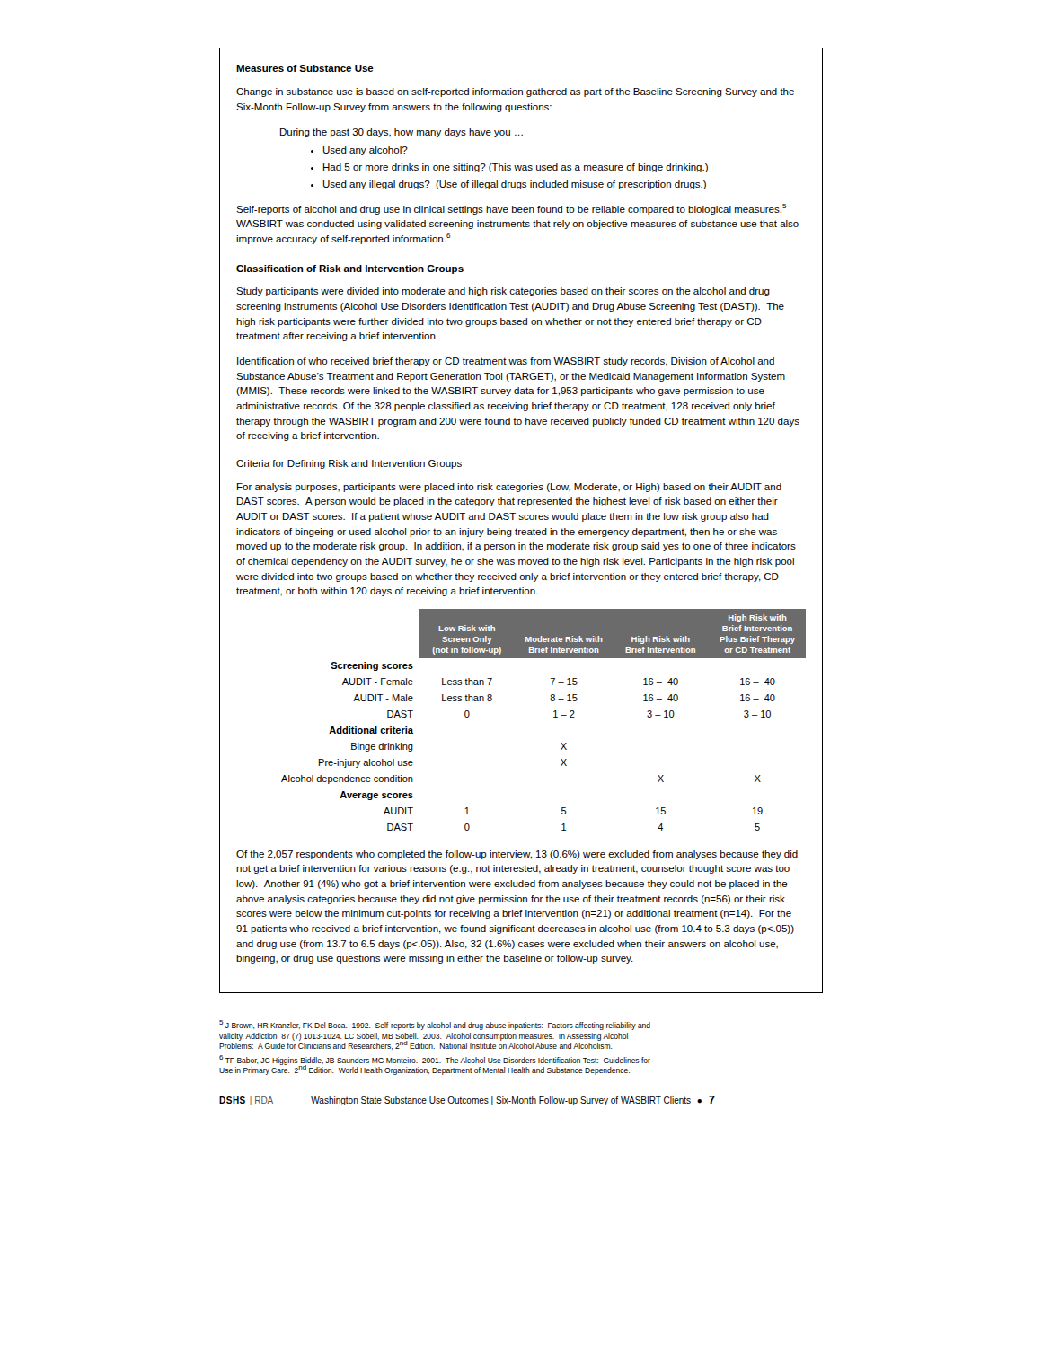Measures of Substance Use
Change in substance use is based on self-reported information gathered as part of the Baseline Screening Survey and the Six-Month Follow-up Survey from answers to the following questions:
During the past 30 days, how many days have you …
Used any alcohol?
Had 5 or more drinks in one sitting? (This was used as a measure of binge drinking.)
Used any illegal drugs? (Use of illegal drugs included misuse of prescription drugs.)
Self-reports of alcohol and drug use in clinical settings have been found to be reliable compared to biological measures.5 WASBIRT was conducted using validated screening instruments that rely on objective measures of substance use that also improve accuracy of self-reported information.6
Classification of Risk and Intervention Groups
Study participants were divided into moderate and high risk categories based on their scores on the alcohol and drug screening instruments (Alcohol Use Disorders Identification Test (AUDIT) and Drug Abuse Screening Test (DAST)). The high risk participants were further divided into two groups based on whether or not they entered brief therapy or CD treatment after receiving a brief intervention.
Identification of who received brief therapy or CD treatment was from WASBIRT study records, Division of Alcohol and Substance Abuse’s Treatment and Report Generation Tool (TARGET), or the Medicaid Management Information System (MMIS). These records were linked to the WASBIRT survey data for 1,953 participants who gave permission to use administrative records. Of the 328 people classified as receiving brief therapy or CD treatment, 128 received only brief therapy through the WASBIRT program and 200 were found to have received publicly funded CD treatment within 120 days of receiving a brief intervention.
Criteria for Defining Risk and Intervention Groups
For analysis purposes, participants were placed into risk categories (Low, Moderate, or High) based on their AUDIT and DAST scores. A person would be placed in the category that represented the highest level of risk based on either their AUDIT or DAST scores. If a patient whose AUDIT and DAST scores would place them in the low risk group also had indicators of bingeing or used alcohol prior to an injury being treated in the emergency department, then he or she was moved up to the moderate risk group. In addition, if a person in the moderate risk group said yes to one of three indicators of chemical dependency on the AUDIT survey, he or she was moved to the high risk level. Participants in the high risk pool were divided into two groups based on whether they received only a brief intervention or they entered brief therapy, CD treatment, or both within 120 days of receiving a brief intervention.
| | Low Risk with Screen Only (not in follow-up) | Moderate Risk with Brief Intervention | High Risk with Brief Intervention | High Risk with Brief Intervention Plus Brief Therapy or CD Treatment |
| --- | --- | --- | --- | --- |
| Screening scores | | | | |
| AUDIT - Female | Less than 7 | 7 – 15 | 16 – 40 | 16 – 40 |
| AUDIT - Male | Less than 8 | 8 – 15 | 16 – 40 | 16 – 40 |
| DAST | 0 | 1 – 2 | 3 – 10 | 3 – 10 |
| Additional criteria | | | | |
| Binge drinking | | X | | |
| Pre-injury alcohol use | | X | | |
| Alcohol dependence condition | | | X | X |
| Average scores | | | | |
| AUDIT | 1 | 5 | 15 | 19 |
| DAST | 0 | 1 | 4 | 5 |
Of the 2,057 respondents who completed the follow-up interview, 13 (0.6%) were excluded from analyses because they did not get a brief intervention for various reasons (e.g., not interested, already in treatment, counselor thought score was too low). Another 91 (4%) who got a brief intervention were excluded from analyses because they could not be placed in the above analysis categories because they did not give permission for the use of their treatment records (n=56) or their risk scores were below the minimum cut-points for receiving a brief intervention (n=21) or additional treatment (n=14). For the 91 patients who received a brief intervention, we found significant decreases in alcohol use (from 10.4 to 5.3 days (p<.05)) and drug use (from 13.7 to 6.5 days (p<.05)). Also, 32 (1.6%) cases were excluded when their answers on alcohol use, bingeing, or drug use questions were missing in either the baseline or follow-up survey.
5 J Brown, HR Kranzler, FK Del Boca. 1992. Self-reports by alcohol and drug abuse inpatients: Factors affecting reliability and validity. Addiction 87 (7) 1013-1024. LC Sobell, MB Sobell. 2003. Alcohol consumption measures. In Assessing Alcohol Problems: A Guide for Clinicians and Researchers, 2nd Edition. National Institute on Alcohol Abuse and Alcoholism.
6 TF Babor, JC Higgins-Biddle, JB Saunders MG Monteiro. 2001. The Alcohol Use Disorders Identification Test: Guidelines for Use in Primary Care. 2nd Edition. World Health Organization, Department of Mental Health and Substance Dependence.
DSHS| RDA Washington State Substance Use Outcomes | Six-Month Follow-up Survey of WASBIRT Clients ● 7